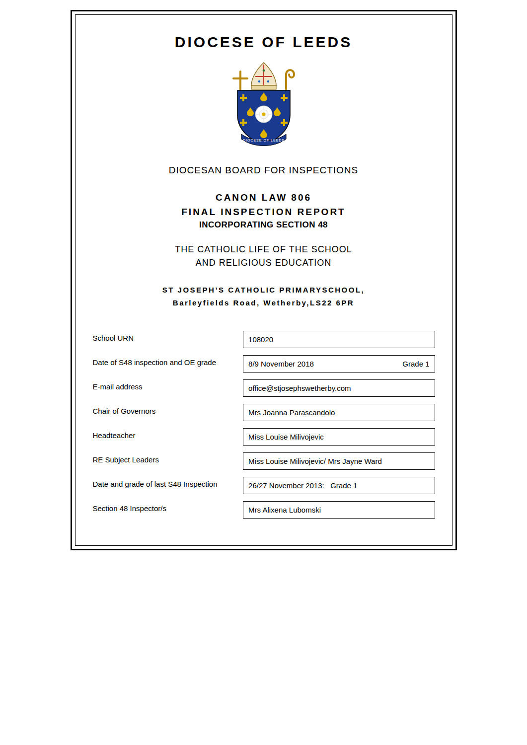DIOCESE OF LEEDS
DIOCESE OF LEEDS
DIOCESAN BOARD FOR INSPECTIONS
CANON LAW 806
FINAL INSPECTION REPORT
INCORPORATING SECTION 48
THE CATHOLIC LIFE OF THE SCHOOL
AND RELIGIOUS EDUCATION
ST JOSEPH’S CATHOLIC PRIMARYSCHOOL,
Barleyfields Road, Wetherby,LS22 6PR
| School URN | 108020 |
| Date of S48 inspection and OE grade | 8/9 November 2018 Grade 1 |
| E-mail address | office@stjosephswetherby.com |
| Chair of Governors | Mrs Joanna Parascandolo |
| Headteacher | Miss Louise Milivojevic |
| RE Subject Leaders | Miss Louise Milivojevic/ Mrs Jayne Ward |
| Date and grade of last S48 Inspection | 26/27 November 2013: Grade 1 |
| Section 48 Inspector/s | Mrs Alixena Lubomski |